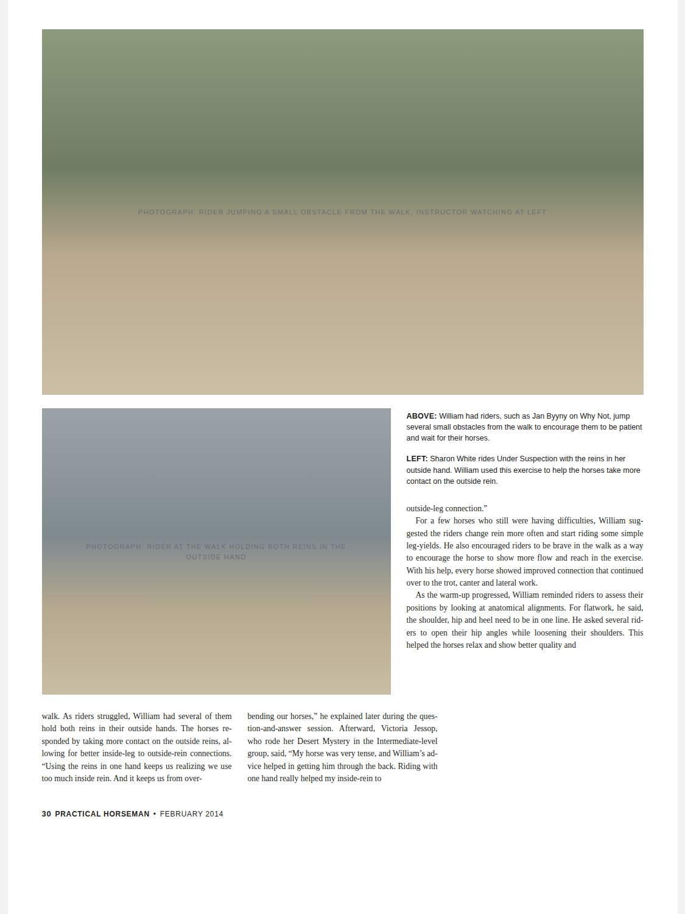Photograph: rider jumping a small obstacle from the walk, instructor watching at left
Photograph: rider at the walk holding both reins in the outside hand
ABOVE: William had riders, such as Jan Byyny on Why Not, jump several small obstacles from the walk to encourage them to be patient and wait for their horses.
LEFT: Sharon White rides Under Suspection with the reins in her outside hand. William used this exercise to help the horses take more contact on the outside rein.
outside-leg connection.”
For a few horses who still were having difficulties, William suggested the riders change rein more often and start riding some simple leg-yields. He also encouraged riders to be brave in the walk as a way to encourage the horse to show more flow and reach in the exercise. With his help, every horse showed improved connection that continued over to the trot, canter and lateral work.
As the warm-up progressed, William reminded riders to assess their positions by looking at anatomical alignments. For flatwork, he said, the shoulder, hip and heel need to be in one line. He asked several riders to open their hip angles while loosening their shoulders. This helped the horses relax and show better quality and
walk. As riders struggled, William had several of them hold both reins in their outside hands. The horses responded by taking more contact on the outside reins, allowing for better inside-leg to outside-rein connections. “Using the reins in one hand keeps us realizing we use too much inside rein. And it keeps us from over-
bending our horses,” he explained later during the question-and-answer session. Afterward, Victoria Jessop, who rode her Desert Mystery in the Intermediate-level group, said, “My horse was very tense, and William’s advice helped in getting him through the back. Riding with one hand really helped my inside-rein to
30 PRACTICAL HORSEMAN•FEBRUARY 2014